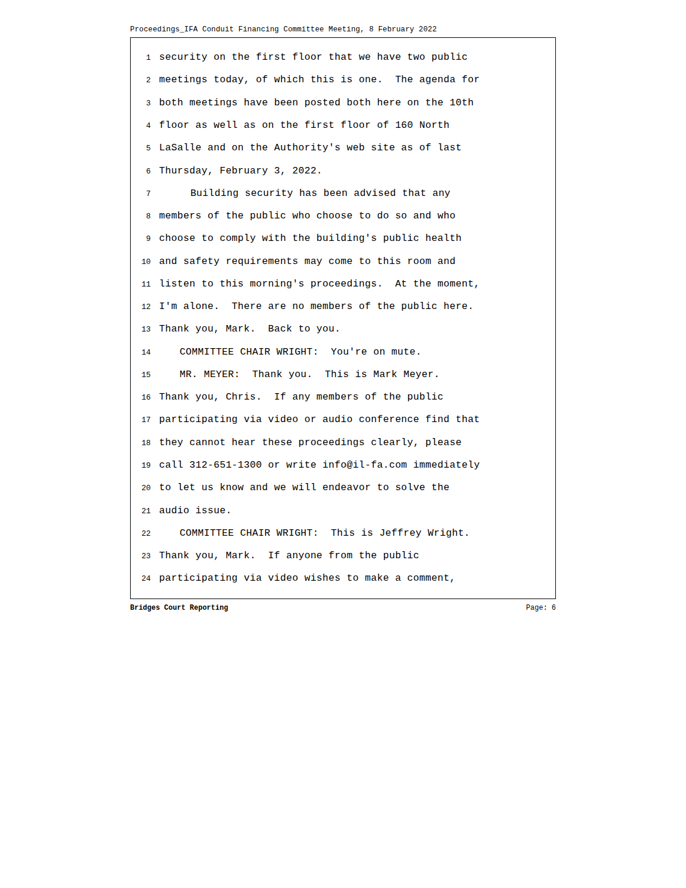Proceedings_IFA Conduit Financing Committee Meeting, 8 February 2022
security on the first floor that we have two public
meetings today, of which this is one. The agenda for
both meetings have been posted both here on the 10th
floor as well as on the first floor of 160 North
LaSalle and on the Authority's web site as of last
Thursday, February 3, 2022.
Building security has been advised that any
members of the public who choose to do so and who
choose to comply with the building's public health
and safety requirements may come to this room and
listen to this morning's proceedings. At the moment,
I'm alone. There are no members of the public here.
Thank you, Mark. Back to you.
COMMITTEE CHAIR WRIGHT: You're on mute.
MR. MEYER: Thank you. This is Mark Meyer.
Thank you, Chris. If any members of the public
participating via video or audio conference find that
they cannot hear these proceedings clearly, please
call 312-651-1300 or write info@il-fa.com immediately
to let us know and we will endeavor to solve the
audio issue.
COMMITTEE CHAIR WRIGHT: This is Jeffrey Wright.
Thank you, Mark. If anyone from the public
participating via video wishes to make a comment,
Bridges Court Reporting
Page: 6